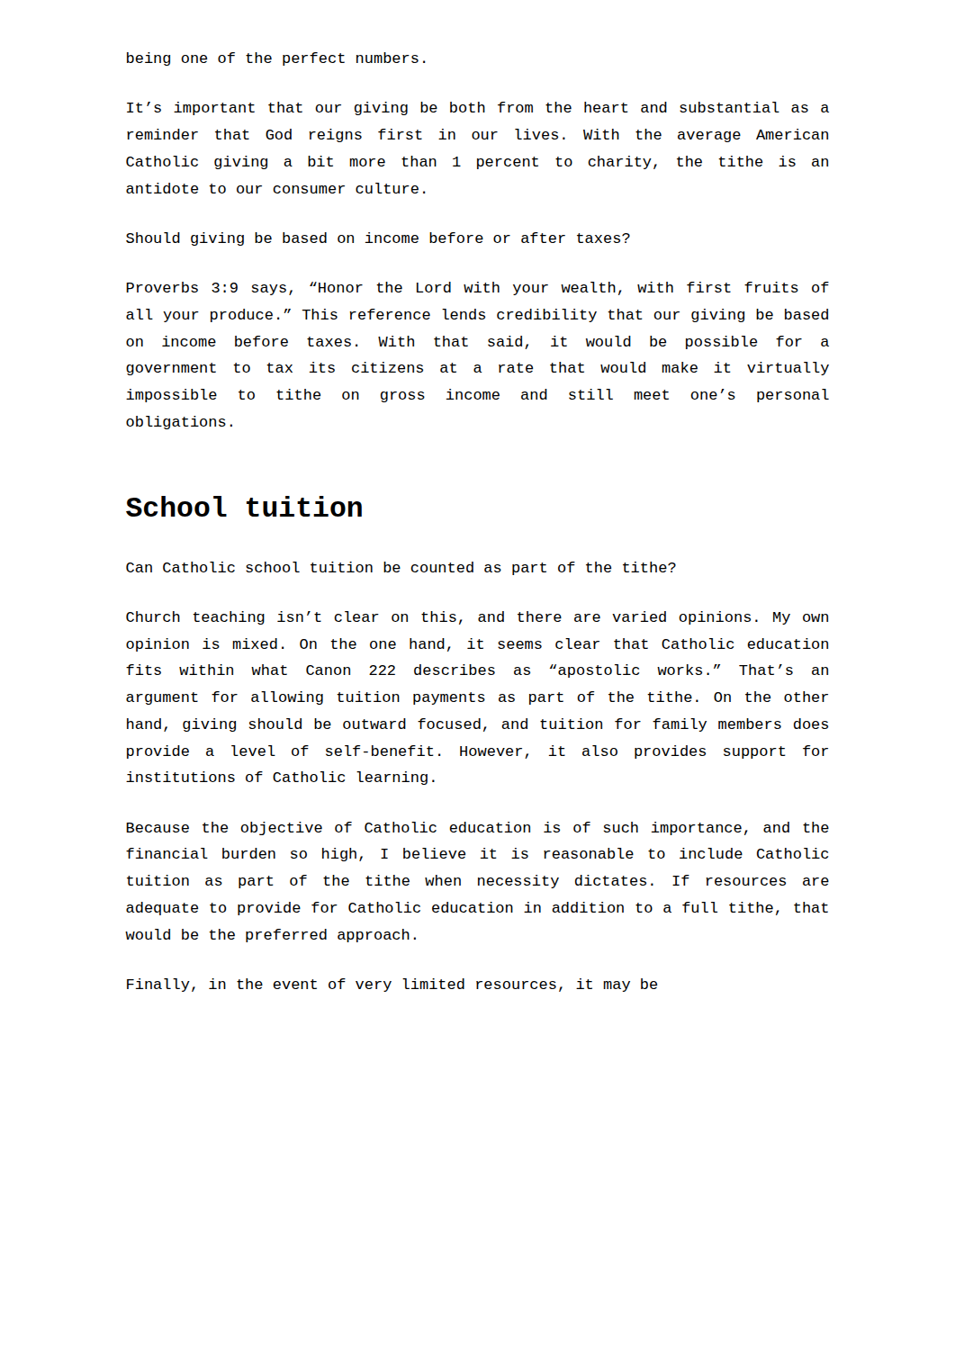being one of the perfect numbers.
It’s important that our giving be both from the heart and substantial as a reminder that God reigns first in our lives. With the average American Catholic giving a bit more than 1 percent to charity, the tithe is an antidote to our consumer culture.
Should giving be based on income before or after taxes?
Proverbs 3:9 says, “Honor the Lord with your wealth, with first fruits of all your produce.” This reference lends credibility that our giving be based on income before taxes. With that said, it would be possible for a government to tax its citizens at a rate that would make it virtually impossible to tithe on gross income and still meet one’s personal obligations.
School tuition
Can Catholic school tuition be counted as part of the tithe?
Church teaching isn’t clear on this, and there are varied opinions. My own opinion is mixed. On the one hand, it seems clear that Catholic education fits within what Canon 222 describes as “apostolic works.” That’s an argument for allowing tuition payments as part of the tithe. On the other hand, giving should be outward focused, and tuition for family members does provide a level of self-benefit. However, it also provides support for institutions of Catholic learning.
Because the objective of Catholic education is of such importance, and the financial burden so high, I believe it is reasonable to include Catholic tuition as part of the tithe when necessity dictates. If resources are adequate to provide for Catholic education in addition to a full tithe, that would be the preferred approach.
Finally, in the event of very limited resources, it may be